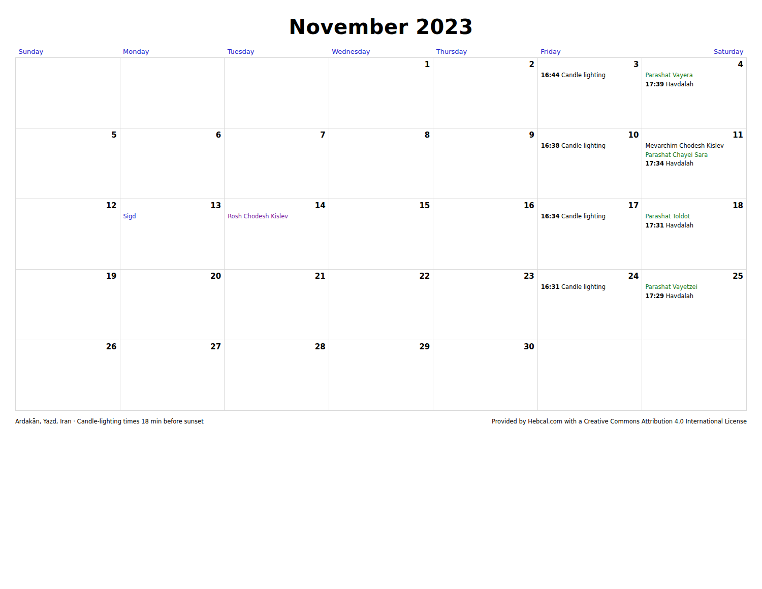November 2023
| Sunday | Monday | Tuesday | Wednesday | Thursday | Friday | Saturday |
| --- | --- | --- | --- | --- | --- | --- |
| | | | 1 | 2 | 3 16:44 Candle lighting | 4 Parashat Vayera 17:39 Havdalah |
| 5 | 6 | 7 | 8 | 9 | 10 16:38 Candle lighting | 11 Mevarchim Chodesh Kislev Parashat Chayei Sara 17:34 Havdalah |
| 12 | 13 Sigd | 14 Rosh Chodesh Kislev | 15 | 16 | 17 16:34 Candle lighting | 18 Parashat Toldot 17:31 Havdalah |
| 19 | 20 | 21 | 22 | 23 | 24 16:31 Candle lighting | 25 Parashat Vayetzei 17:29 Havdalah |
| 26 | 27 | 28 | 29 | 30 | | |
Ardakān, Yazd, Iran · Candle-lighting times 18 min before sunset
Provided by Hebcal.com with a Creative Commons Attribution 4.0 International License